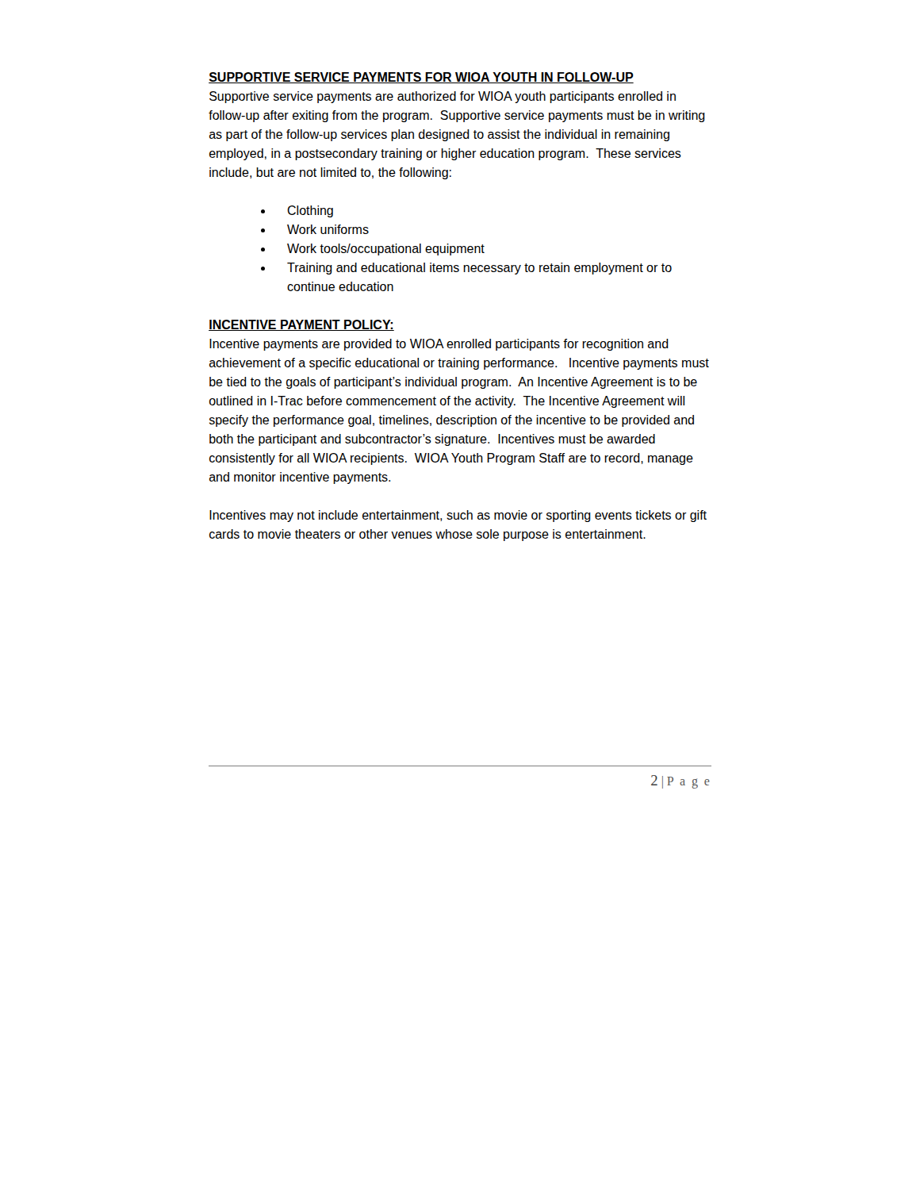SUPPORTIVE SERVICE PAYMENTS FOR WIOA YOUTH IN FOLLOW-UP
Supportive service payments are authorized for WIOA youth participants enrolled in follow-up after exiting from the program. Supportive service payments must be in writing as part of the follow-up services plan designed to assist the individual in remaining employed, in a postsecondary training or higher education program. These services include, but are not limited to, the following:
Clothing
Work uniforms
Work tools/occupational equipment
Training and educational items necessary to retain employment or to continue education
INCENTIVE PAYMENT POLICY:
Incentive payments are provided to WIOA enrolled participants for recognition and achievement of a specific educational or training performance. Incentive payments must be tied to the goals of participant’s individual program. An Incentive Agreement is to be outlined in I-Trac before commencement of the activity. The Incentive Agreement will specify the performance goal, timelines, description of the incentive to be provided and both the participant and subcontractor’s signature. Incentives must be awarded consistently for all WIOA recipients. WIOA Youth Program Staff are to record, manage and monitor incentive payments.
Incentives may not include entertainment, such as movie or sporting events tickets or gift cards to movie theaters or other venues whose sole purpose is entertainment.
2 | P a g e